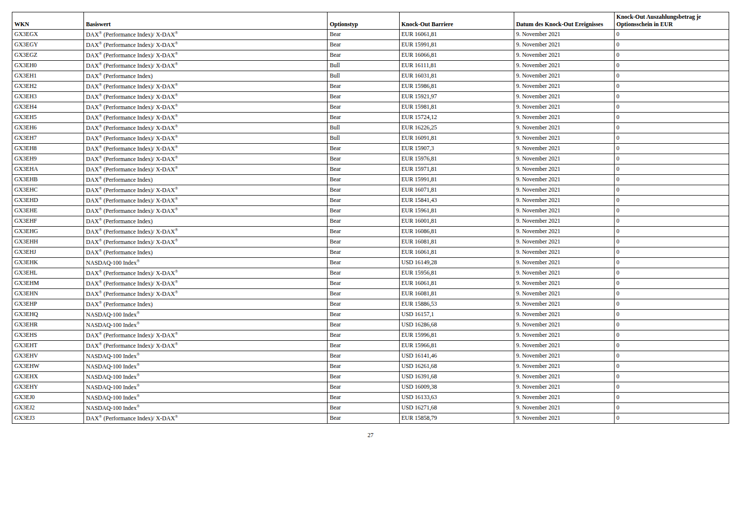| WKN | Basiswert | Optionstyp | Knock-Out Barriere | Datum des Knock-Out Ereignisses | Knock-Out Auszahlungsbetrag je Optionsschein in EUR |
| --- | --- | --- | --- | --- | --- |
| GX3EGX | DAX ® (Performance Index)/ X-DAX ® | Bear | EUR 16061,81 | 9. November 2021 | 0 |
| GX3EGY | DAX ® (Performance Index)/ X-DAX ® | Bear | EUR 15991,81 | 9. November 2021 | 0 |
| GX3EGZ | DAX ® (Performance Index)/ X-DAX ® | Bear | EUR 16066,81 | 9. November 2021 | 0 |
| GX3EH0 | DAX ® (Performance Index)/ X-DAX ® | Bull | EUR 16111,81 | 9. November 2021 | 0 |
| GX3EH1 | DAX ® (Performance Index) | Bull | EUR 16031,81 | 9. November 2021 | 0 |
| GX3EH2 | DAX ® (Performance Index)/ X-DAX ® | Bear | EUR 15986,81 | 9. November 2021 | 0 |
| GX3EH3 | DAX ® (Performance Index)/ X-DAX ® | Bear | EUR 15921,97 | 9. November 2021 | 0 |
| GX3EH4 | DAX ® (Performance Index)/ X-DAX ® | Bear | EUR 15981,81 | 9. November 2021 | 0 |
| GX3EH5 | DAX ® (Performance Index)/ X-DAX ® | Bear | EUR 15724,12 | 9. November 2021 | 0 |
| GX3EH6 | DAX ® (Performance Index)/ X-DAX ® | Bull | EUR 16226,25 | 9. November 2021 | 0 |
| GX3EH7 | DAX ® (Performance Index)/ X-DAX ® | Bull | EUR 16091,81 | 9. November 2021 | 0 |
| GX3EH8 | DAX ® (Performance Index)/ X-DAX ® | Bear | EUR 15907,3 | 9. November 2021 | 0 |
| GX3EH9 | DAX ® (Performance Index)/ X-DAX ® | Bear | EUR 15976,81 | 9. November 2021 | 0 |
| GX3EHA | DAX ® (Performance Index)/ X-DAX ® | Bear | EUR 15971,81 | 9. November 2021 | 0 |
| GX3EHB | DAX ® (Performance Index) | Bear | EUR 15991,81 | 9. November 2021 | 0 |
| GX3EHC | DAX ® (Performance Index)/ X-DAX ® | Bear | EUR 16071,81 | 9. November 2021 | 0 |
| GX3EHD | DAX ® (Performance Index)/ X-DAX ® | Bear | EUR 15841,43 | 9. November 2021 | 0 |
| GX3EHE | DAX ® (Performance Index)/ X-DAX ® | Bear | EUR 15961,81 | 9. November 2021 | 0 |
| GX3EHF | DAX ® (Performance Index) | Bear | EUR 16001,81 | 9. November 2021 | 0 |
| GX3EHG | DAX ® (Performance Index)/ X-DAX ® | Bear | EUR 16086,81 | 9. November 2021 | 0 |
| GX3EHH | DAX ® (Performance Index)/ X-DAX ® | Bear | EUR 16081,81 | 9. November 2021 | 0 |
| GX3EHJ | DAX ® (Performance Index) | Bear | EUR 16061,81 | 9. November 2021 | 0 |
| GX3EHK | NASDAQ-100 Index ® | Bear | USD 16149,28 | 9. November 2021 | 0 |
| GX3EHL | DAX ® (Performance Index)/ X-DAX ® | Bear | EUR 15956,81 | 9. November 2021 | 0 |
| GX3EHM | DAX ® (Performance Index)/ X-DAX ® | Bear | EUR 16061,81 | 9. November 2021 | 0 |
| GX3EHN | DAX ® (Performance Index)/ X-DAX ® | Bear | EUR 16081,81 | 9. November 2021 | 0 |
| GX3EHP | DAX ® (Performance Index) | Bear | EUR 15886,53 | 9. November 2021 | 0 |
| GX3EHQ | NASDAQ-100 Index ® | Bear | USD 16157,1 | 9. November 2021 | 0 |
| GX3EHR | NASDAQ-100 Index ® | Bear | USD 16286,68 | 9. November 2021 | 0 |
| GX3EHS | DAX ® (Performance Index)/ X-DAX ® | Bear | EUR 15996,81 | 9. November 2021 | 0 |
| GX3EHT | DAX ® (Performance Index)/ X-DAX ® | Bear | EUR 15966,81 | 9. November 2021 | 0 |
| GX3EHV | NASDAQ-100 Index ® | Bear | USD 16141,46 | 9. November 2021 | 0 |
| GX3EHW | NASDAQ-100 Index ® | Bear | USD 16261,68 | 9. November 2021 | 0 |
| GX3EHX | NASDAQ-100 Index ® | Bear | USD 16391,68 | 9. November 2021 | 0 |
| GX3EHY | NASDAQ-100 Index ® | Bear | USD 16009,38 | 9. November 2021 | 0 |
| GX3EJ0 | NASDAQ-100 Index ® | Bear | USD 16133,63 | 9. November 2021 | 0 |
| GX3EJ2 | NASDAQ-100 Index ® | Bear | USD 16271,68 | 9. November 2021 | 0 |
| GX3EJ3 | DAX ® (Performance Index)/ X-DAX ® | Bear | EUR 15858,79 | 9. November 2021 | 0 |
27